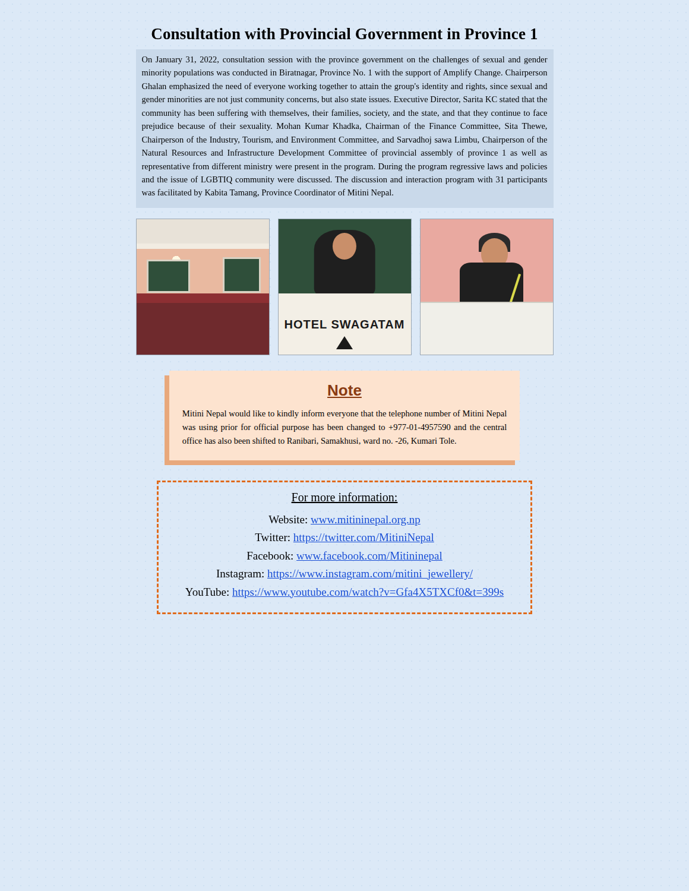Consultation with Provincial Government in Province 1
On January 31, 2022, consultation session with the province government on the challenges of sexual and gender minority populations was conducted in Biratnagar, Province No. 1 with the support of Amplify Change. Chairperson Ghalan emphasized the need of everyone working together to attain the group's identity and rights, since sexual and gender minorities are not just community concerns, but also state issues. Executive Director, Sarita KC stated that the community has been suffering with themselves, their families, society, and the state, and that they continue to face prejudice because of their sexuality. Mohan Kumar Khadka, Chairman of the Finance Committee, Sita Thewe, Chairperson of the Industry, Tourism, and Environment Committee, and Sarvadhoj sawa Limbu, Chairperson of the Natural Resources and Infrastructure Development Committee of provincial assembly of province 1 as well as representative from different ministry were present in the program. During the program regressive laws and policies and the issue of LGBTIQ community were discussed. The discussion and interaction program with 31 participants was facilitated by Kabita Tamang, Province Coordinator of Mitini Nepal.
HOTEL SWAGATAM
Note
Mitini Nepal would like to kindly inform everyone that the telephone number of Mitini Nepal was using prior for official purpose has been changed to +977-01-4957590 and the central office has also been shifted to Ranibari, Samakhusi, ward no. -26, Kumari Tole.
For more information:
Website: www.mitininepal.org.np
Twitter: https://twitter.com/MitiniNepal
Facebook: www.facebook.com/Mitininepal
Instagram: https://www.instagram.com/mitini_jewellery/
YouTube: https://www.youtube.com/watch?v=Gfa4X5TXCf0&t=399s